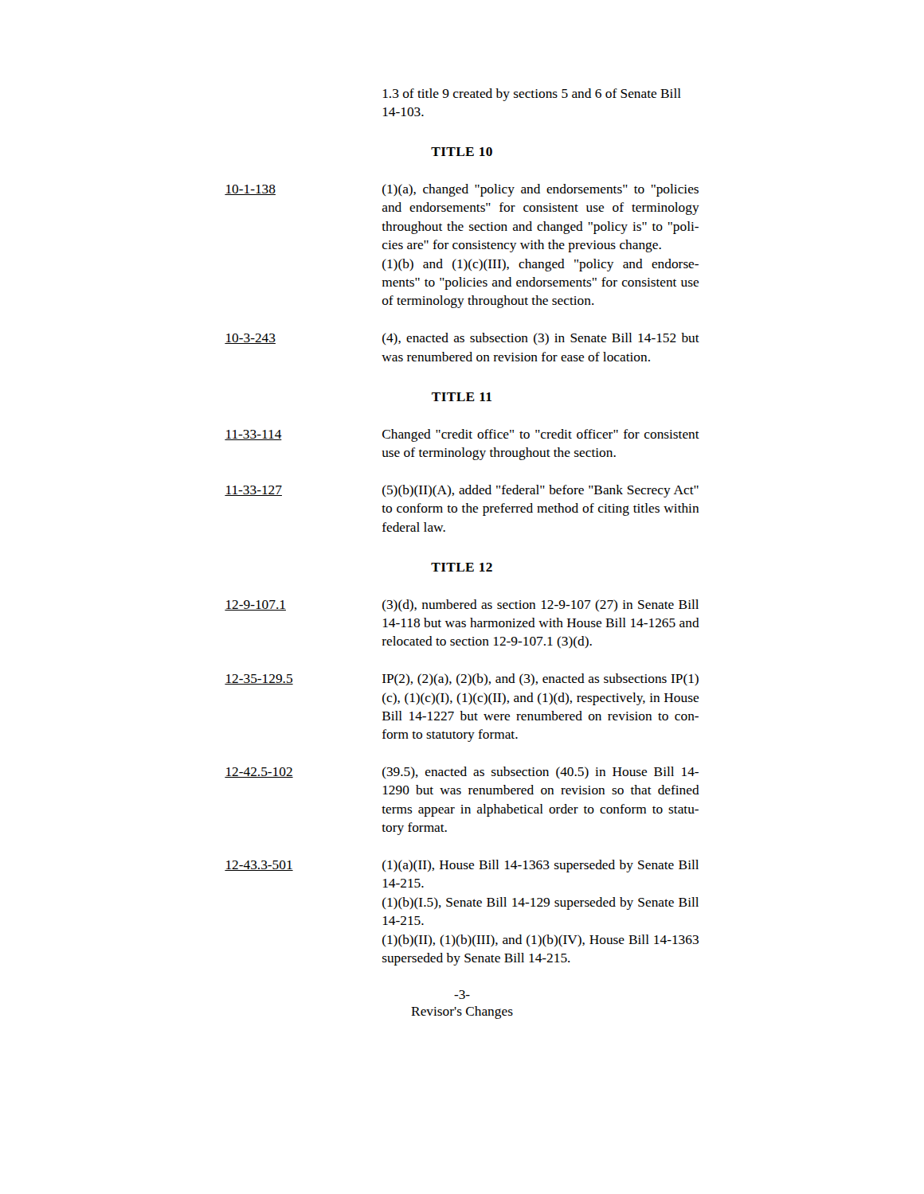1.3 of title 9 created by sections 5 and 6 of Senate Bill 14-103.
TITLE 10
10-1-138
(1)(a), changed "policy and endorsements" to "policies and endorsements" for consistent use of terminology throughout the section and changed "policy is" to "policies are" for consistency with the previous change.
(1)(b) and (1)(c)(III), changed "policy and endorsements" to "policies and endorsements" for consistent use of terminology throughout the section.
10-3-243
(4), enacted as subsection (3) in Senate Bill 14-152 but was renumbered on revision for ease of location.
TITLE 11
11-33-114
Changed "credit office" to "credit officer" for consistent use of terminology throughout the section.
11-33-127
(5)(b)(II)(A), added "federal" before "Bank Secrecy Act" to conform to the preferred method of citing titles within federal law.
TITLE 12
12-9-107.1
(3)(d), numbered as section 12-9-107 (27) in Senate Bill 14-118 but was harmonized with House Bill 14-1265 and relocated to section 12-9-107.1 (3)(d).
12-35-129.5
IP(2), (2)(a), (2)(b), and (3), enacted as subsections IP(1)(c), (1)(c)(I), (1)(c)(II), and (1)(d), respectively, in House Bill 14-1227 but were renumbered on revision to conform to statutory format.
12-42.5-102
(39.5), enacted as subsection (40.5) in House Bill 14-1290 but was renumbered on revision so that defined terms appear in alphabetical order to conform to statutory format.
12-43.3-501
(1)(a)(II), House Bill 14-1363 superseded by Senate Bill 14-215.
(1)(b)(I.5), Senate Bill 14-129 superseded by Senate Bill 14-215.
(1)(b)(II), (1)(b)(III), and (1)(b)(IV), House Bill 14-1363 superseded by Senate Bill 14-215.
-3-
Revisor's Changes